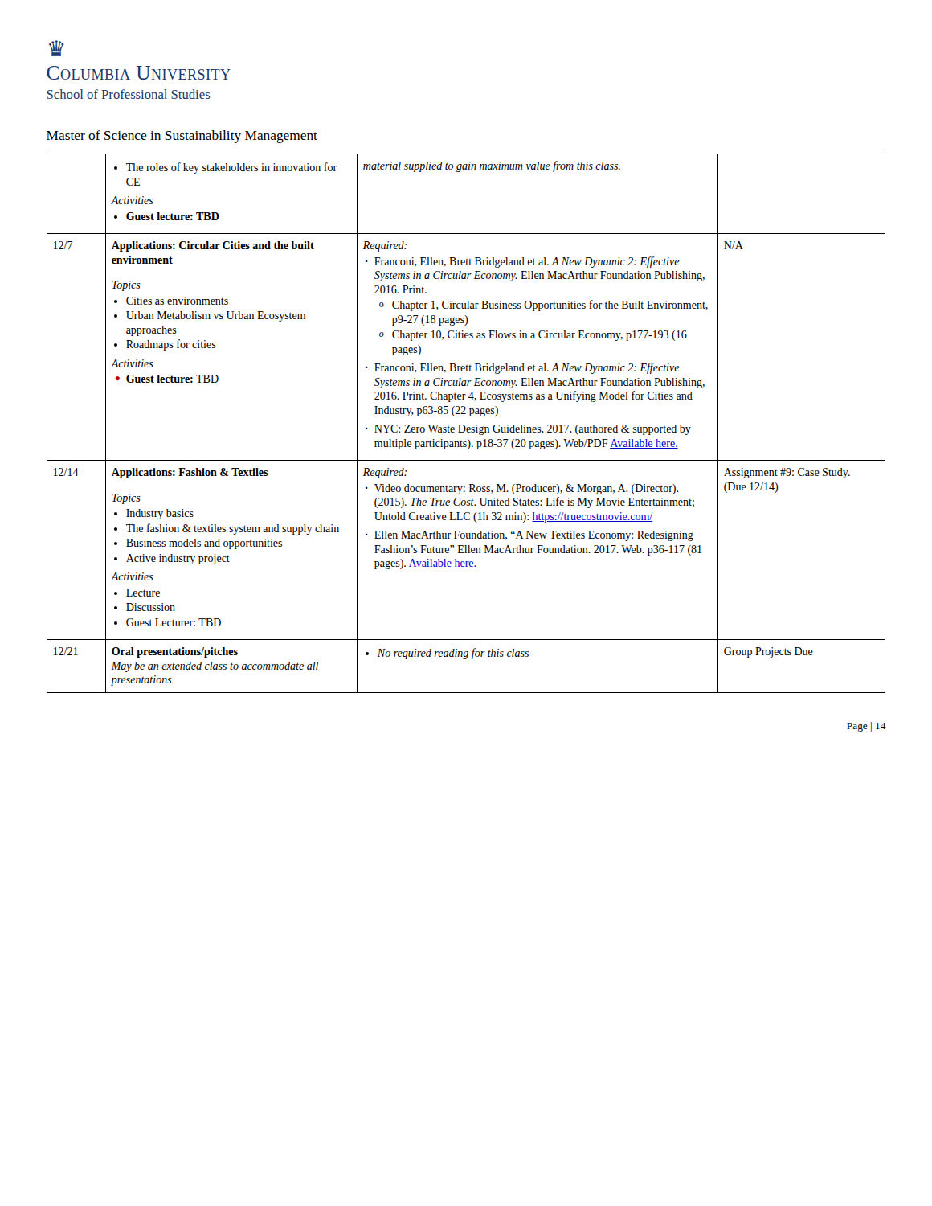♛
Columbia University School of Professional Studies
Master of Science in Sustainability Management
| | The roles of key stakeholders in innovation for CE Activities Guest lecture: TBD | material supplied to gain maximum value from this class. | |
| 12/7 | Applications: Circular Cities and the built environment Topics Cities as environments Urban Metabolism vs Urban Ecosystem approaches Roadmaps for cities Activities Guest lecture: TBD | Required: Franconi, Ellen, Brett Bridgeland et al. A New Dynamic 2: Effective Systems in a Circular Economy. Ellen MacArthur Foundation Publishing, 2016. Print. Chapter 1, Circular Business Opportunities for the Built Environment, p9-27 (18 pages) Chapter 10, Cities as Flows in a Circular Economy, p177-193 (16 pages) Franconi, Ellen, Brett Bridgeland et al. A New Dynamic 2: Effective Systems in a Circular Economy. Ellen MacArthur Foundation Publishing, 2016. Print. Chapter 4, Ecosystems as a Unifying Model for Cities and Industry, p63-85 (22 pages) NYC: Zero Waste Design Guidelines, 2017, (authored & supported by multiple participants). p18-37 (20 pages). Web/PDF Available here. | N/A |
| 12/14 | Applications: Fashion & Textiles Topics Industry basics The fashion & textiles system and supply chain Business models and opportunities Active industry project Activities Lecture Discussion Guest Lecturer: TBD | Required: Video documentary: Ross, M. (Producer), & Morgan, A. (Director). (2015). The True Cost . United States: Life is My Movie Entertainment; Untold Creative LLC (1h 32 min): https://truecostmovie.com/ Ellen MacArthur Foundation, “A New Textiles Economy: Redesigning Fashion’s Future” Ellen MacArthur Foundation. 2017. Web. p36-117 (81 pages). Available here. | Assignment #9: Case Study. (Due 12/14) |
| 12/21 | Oral presentations/pitches May be an extended class to accommodate all presentations | No required reading for this class | Group Projects Due |
Page | 14